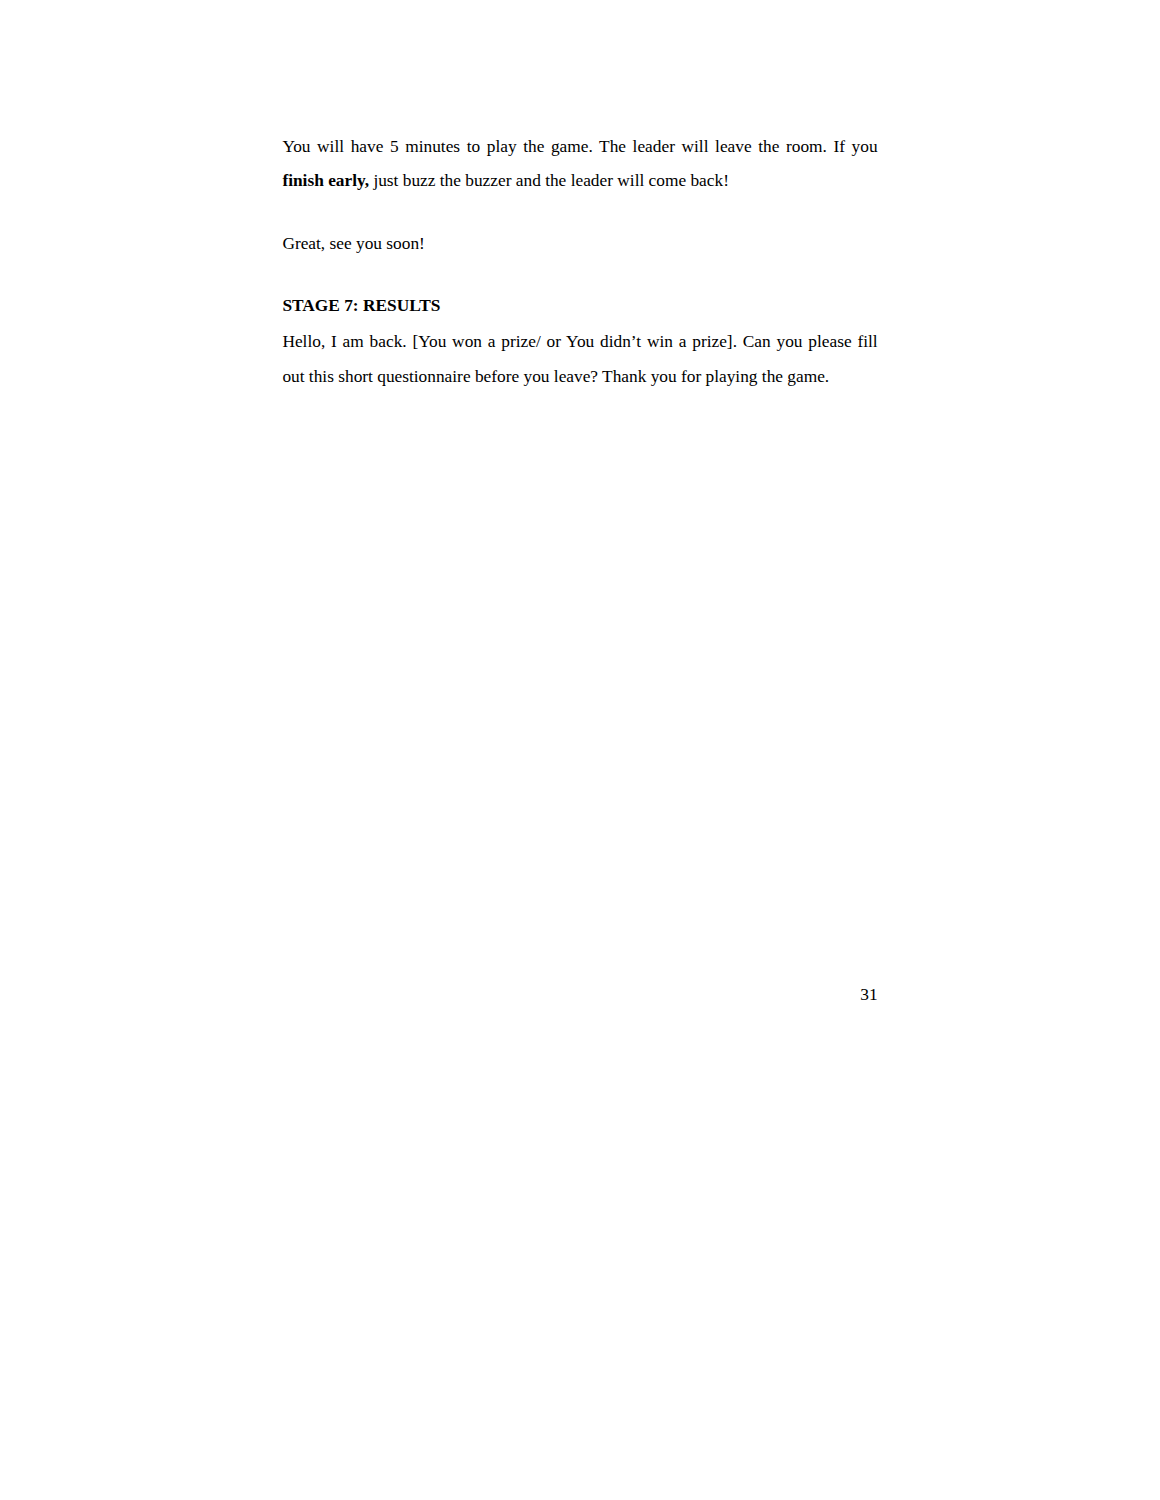You will have 5 minutes to play the game. The leader will leave the room. If you finish early, just buzz the buzzer and the leader will come back!
Great, see you soon!
STAGE 7: RESULTS
Hello, I am back. [You won a prize/ or You didn’t win a prize]. Can you please fill out this short questionnaire before you leave? Thank you for playing the game.
31